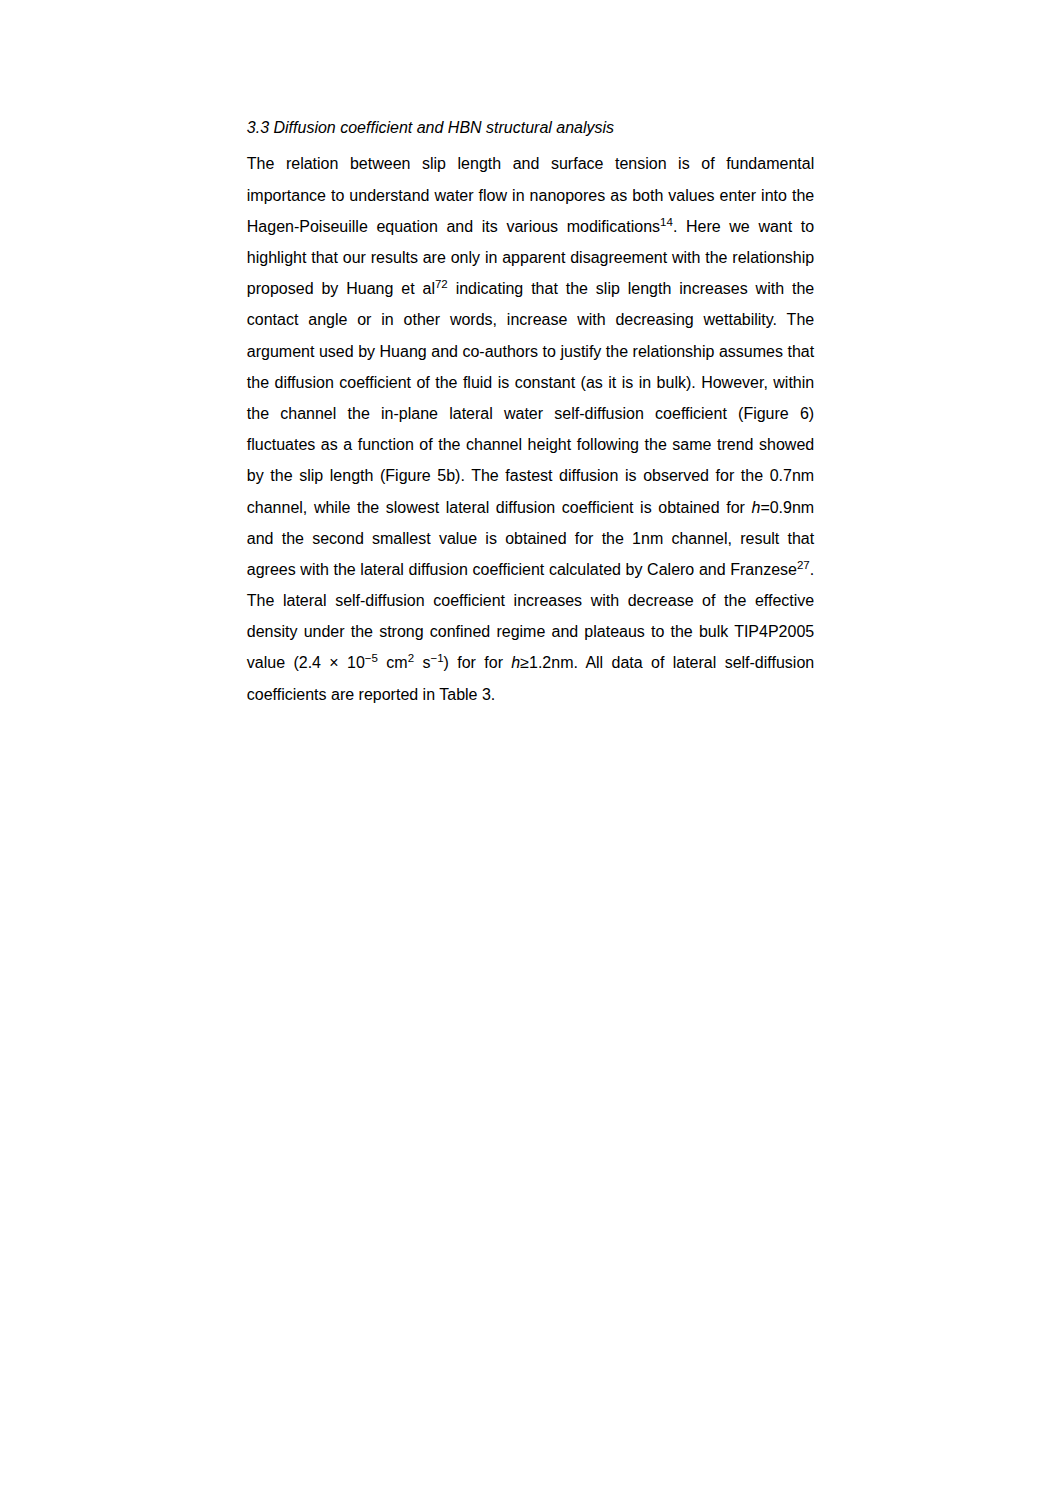3.3 Diffusion coefficient and HBN structural analysis
The relation between slip length and surface tension is of fundamental importance to understand water flow in nanopores as both values enter into the Hagen-Poiseuille equation and its various modifications14. Here we want to highlight that our results are only in apparent disagreement with the relationship proposed by Huang et al72 indicating that the slip length increases with the contact angle or in other words, increase with decreasing wettability. The argument used by Huang and co-authors to justify the relationship assumes that the diffusion coefficient of the fluid is constant (as it is in bulk). However, within the channel the in-plane lateral water self-diffusion coefficient (Figure 6) fluctuates as a function of the channel height following the same trend showed by the slip length (Figure 5b). The fastest diffusion is observed for the 0.7nm channel, while the slowest lateral diffusion coefficient is obtained for h=0.9nm and the second smallest value is obtained for the 1nm channel, result that agrees with the lateral diffusion coefficient calculated by Calero and Franzese27. The lateral self-diffusion coefficient increases with decrease of the effective density under the strong confined regime and plateaus to the bulk TIP4P2005 value (2.4 × 10−5 cm2 s−1) for for h≥1.2nm. All data of lateral self-diffusion coefficients are reported in Table 3.